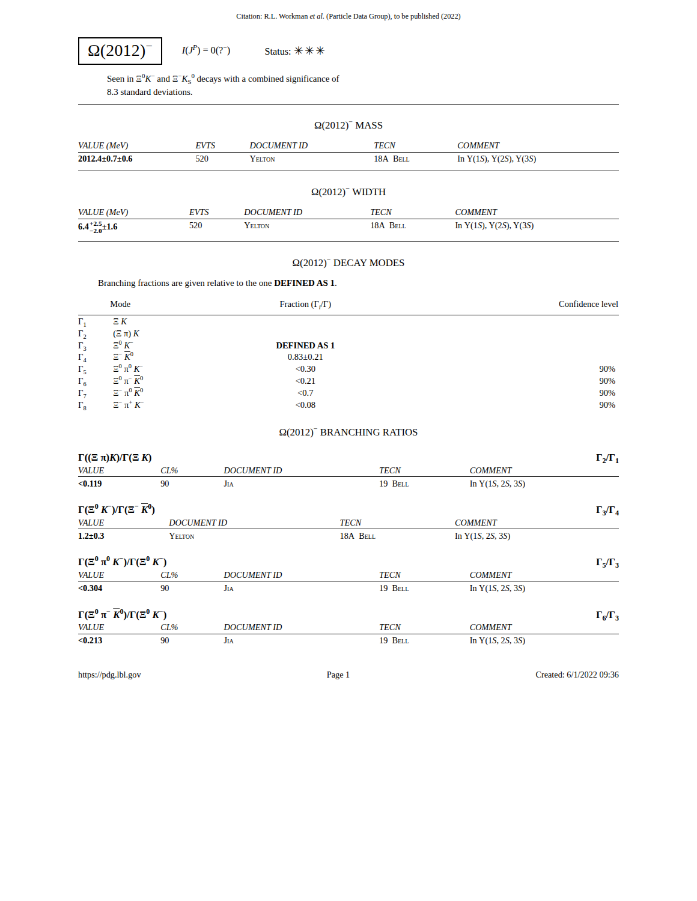Citation: R.L. Workman et al. (Particle Data Group), to be published (2022)
Ω(2012)−
I(JP) = 0(?−)
Status: ✳✳✳
Seen in Ξ0K− and Ξ−KS0 decays with a combined significance of
8.3 standard deviations.
Ω(2012)− MASS
| VALUE (MeV) | EVTS | DOCUMENT ID | TECN | COMMENT |
| --- | --- | --- | --- | --- |
| 2012.4±0.7±0.6 | 520 | Yelton | 18A Bell | In Υ(1 S ), Υ(2 S ), Υ(3 S ) |
Ω(2012)− WIDTH
| VALUE (MeV) | EVTS | DOCUMENT ID | TECN | COMMENT |
| --- | --- | --- | --- | --- |
| 6.4 +2.5 −2.0 ±1.6 | 520 | Yelton | 18A Bell | In Υ(1 S ), Υ(2 S ), Υ(3 S ) |
Ω(2012)− DECAY MODES
Branching fractions are given relative to the one DEFINED AS 1.
| | Mode | Fraction (Γ i /Γ) | Confidence level |
| --- | --- | --- | --- |
| Γ 1 | Ξ K | | |
| Γ 2 | (Ξ π) K | | |
| Γ 3 | Ξ 0 K − | DEFINED AS 1 | |
| Γ 4 | Ξ − K 0 | 0.83±0.21 | |
| Γ 5 | Ξ 0 π 0 K − | <0.30 | 90% |
| Γ 6 | Ξ 0 π − K 0 | <0.21 | 90% |
| Γ 7 | Ξ − π 0 K 0 | <0.7 | 90% |
| Γ 8 | Ξ − π + K − | <0.08 | 90% |
Ω(2012)− BRANCHING RATIOS
Γ((Ξ π)K)/Γ(Ξ K) Γ2/Γ1
| VALUE | CL% | DOCUMENT ID | TECN | COMMENT |
| --- | --- | --- | --- | --- |
| <0.119 | 90 | Jia | 19 Bell | In Υ(1 S , 2 S , 3 S ) |
Γ(Ξ0 K−)/Γ(Ξ− K0) Γ3/Γ4
| VALUE | DOCUMENT ID | TECN | COMMENT |
| --- | --- | --- | --- |
| 1.2±0.3 | Yelton | 18A Bell | In Υ(1 S , 2 S , 3 S ) |
Γ(Ξ0 π0 K−)/Γ(Ξ0 K−) Γ5/Γ3
| VALUE | CL% | DOCUMENT ID | TECN | COMMENT |
| --- | --- | --- | --- | --- |
| <0.304 | 90 | Jia | 19 Bell | In Υ(1 S , 2 S , 3 S ) |
Γ(Ξ0 π− K0)/Γ(Ξ0 K−) Γ6/Γ3
| VALUE | CL% | DOCUMENT ID | TECN | COMMENT |
| --- | --- | --- | --- | --- |
| <0.213 | 90 | Jia | 19 Bell | In Υ(1 S , 2 S , 3 S ) |
https://pdg.lbl.gov Page 1 Created: 6/1/2022 09:36